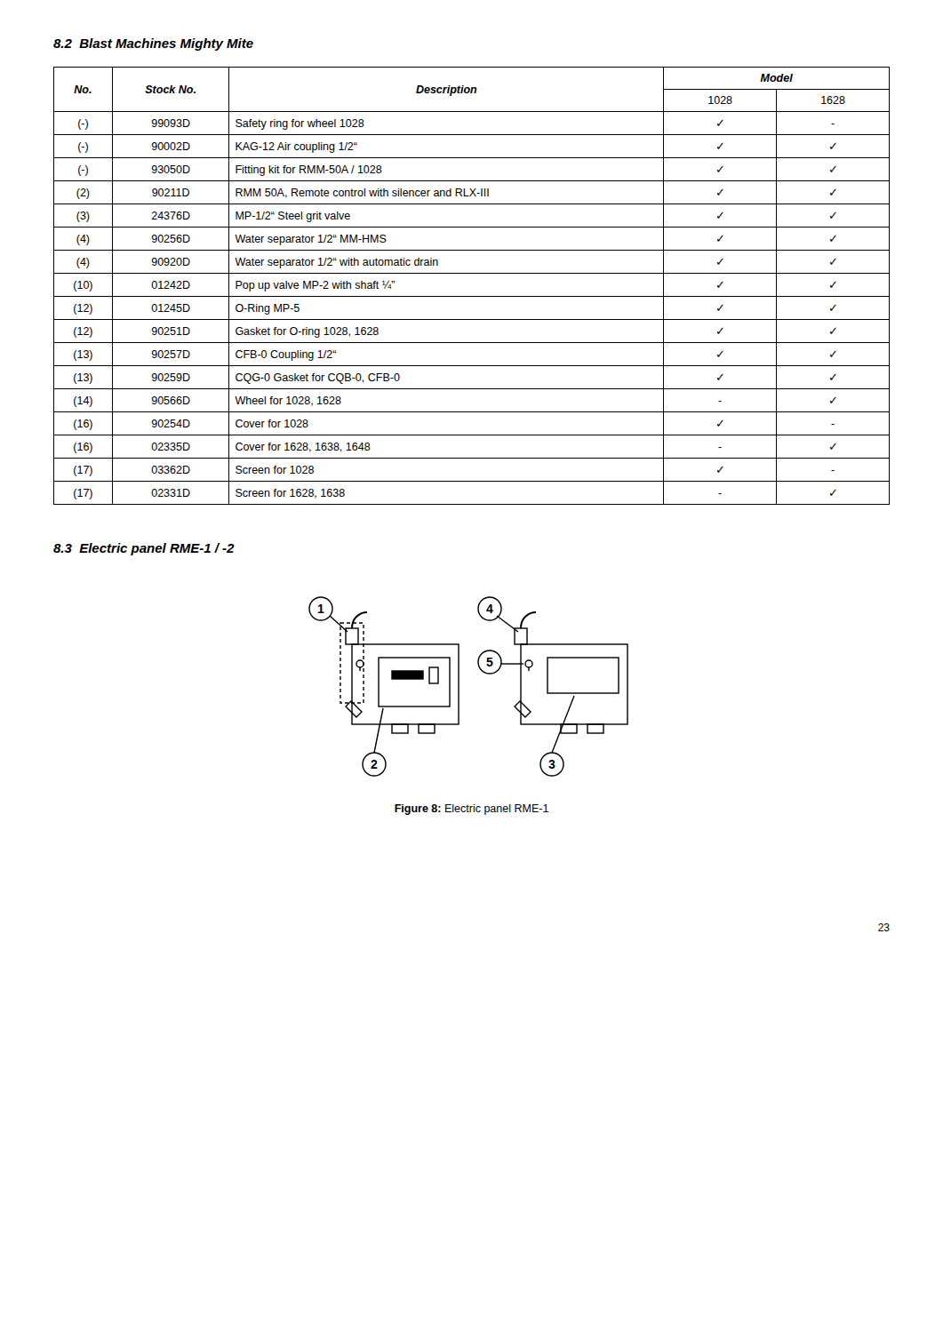8.2 Blast Machines Mighty Mite
| No. | Stock No. | Description | Model |
| --- | --- | --- | --- |
| 1028 | 1628 |
| (-) | 99093D | Safety ring for wheel 1028 | | - |
| (-) | 90002D | KAG-12 Air coupling 1/2“ | | |
| (-) | 93050D | Fitting kit for RMM-50A / 1028 | | |
| (2) | 90211D | RMM 50A, Remote control with silencer and RLX-III | | |
| (3) | 24376D | MP-1/2“ Steel grit valve | | |
| (4) | 90256D | Water separator 1/2“ MM-HMS | | |
| (4) | 90920D | Water separator 1/2“ with automatic drain | | |
| (10) | 01242D | Pop up valve MP-2 with shaft ¼” | | |
| (12) | 01245D | O-Ring MP-5 | | |
| (12) | 90251D | Gasket for O-ring 1028, 1628 | | |
| (13) | 90257D | CFB-0 Coupling 1/2“ | | |
| (13) | 90259D | CQG-0 Gasket for CQB-0, CFB-0 | | |
| (14) | 90566D | Wheel for 1028, 1628 | - | |
| (16) | 90254D | Cover for 1028 | | - |
| (16) | 02335D | Cover for 1628, 1638, 1648 | - | |
| (17) | 03362D | Screen for 1028 | | - |
| (17) | 02331D | Screen for 1628, 1638 | - | |
8.3 Electric panel RME-1 / -2
1 2 4 5 3
Figure 8: Electric panel RME-1
23